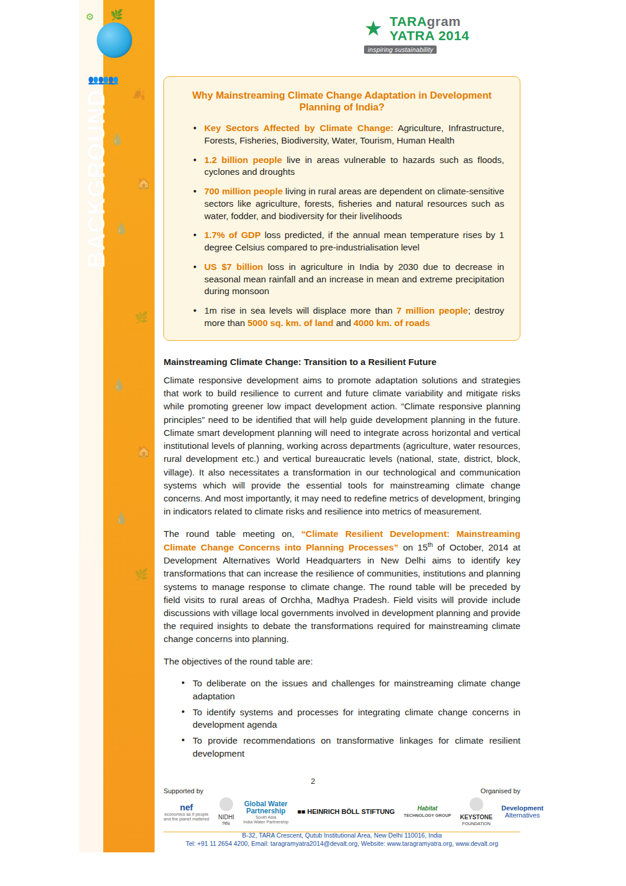⚙ 🌿
👥👥👥
BACKGROUND
🍂 💧 🏠 💧 🌿 💧 🏠 💧 🌿
★
TARAgram
YATRA 2014
inspiring sustainability
Why Mainstreaming Climate Change Adaptation in Development Planning of India?
Key Sectors Affected by Climate Change: Agriculture, Infrastructure, Forests, Fisheries, Biodiversity, Water, Tourism, Human Health
1.2 billion people live in areas vulnerable to hazards such as floods, cyclones and droughts
700 million people living in rural areas are dependent on climate-sensitive sectors like agriculture, forests, fisheries and natural resources such as water, fodder, and biodiversity for their livelihoods
1.7% of GDP loss predicted, if the annual mean temperature rises by 1 degree Celsius compared to pre-industrialisation level
US $7 billion loss in agriculture in India by 2030 due to decrease in seasonal mean rainfall and an increase in mean and extreme precipitation during monsoon
1m rise in sea levels will displace more than 7 million people; destroy more than 5000 sq. km. of land and 4000 km. of roads
Mainstreaming Climate Change: Transition to a Resilient Future
Climate responsive development aims to promote adaptation solutions and strategies that work to build resilience to current and future climate variability and mitigate risks while promoting greener low impact development action. “Climate responsive planning principles” need to be identified that will help guide development planning in the future. Climate smart development planning will need to integrate across horizontal and vertical institutional levels of planning, working across departments (agriculture, water resources, rural development etc.) and vertical bureaucratic levels (national, state, district, block, village). It also necessitates a transformation in our technological and communication systems which will provide the essential tools for mainstreaming climate change concerns. And most importantly, it may need to redefine metrics of development, bringing in indicators related to climate risks and resilience into metrics of measurement.
The round table meeting on, “Climate Resilient Development: Mainstreaming Climate Change Concerns into Planning Processes” on 15th of October, 2014 at Development Alternatives World Headquarters in New Delhi aims to identify key transformations that can increase the resilience of communities, institutions and planning systems to manage response to climate change. The round table will be preceded by field visits to rural areas of Orchha, Madhya Pradesh. Field visits will provide include discussions with village local governments involved in development planning and provide the required insights to debate the transformations required for mainstreaming climate change concerns into planning.
The objectives of the round table are:
To deliberate on the issues and challenges for mainstreaming climate change adaptation
To identify systems and processes for integrating climate change concerns in development agenda
To provide recommendations on transformative linkages for climate resilient development
2
Supported by Organised by
nef economics as if people
and the planet mattered
NIDHI
निधि
Global Water
Partnership South Asia
India Water Partnership
■■ HEINRICH BÖLL STIFTUNG
Habitat
TECHNOLOGY GROUP
KEYSTONE
FOUNDATION
Development Alternatives
B-32, TARA Crescent, Qutub Institutional Area, New Delhi 110016, India
Tel: +91 11 2654 4200, Email: taragramyatra2014@devalt.org, Website: www.taragramyatra.org, www.devalt.org